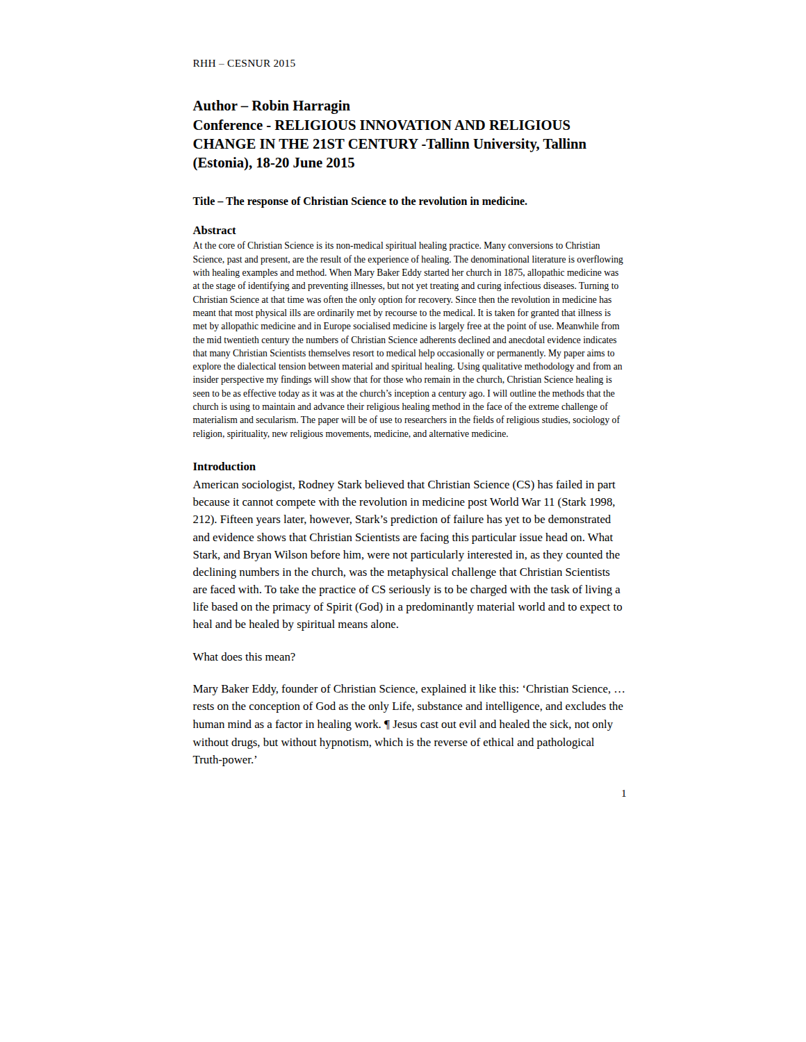RHH – CESNUR 2015
Author – Robin Harragin
Conference - RELIGIOUS INNOVATION AND RELIGIOUS CHANGE IN THE 21ST CENTURY -Tallinn University, Tallinn (Estonia), 18-20 June 2015
Title – The response of Christian Science to the revolution in medicine.
Abstract
At the core of Christian Science is its non-medical spiritual healing practice. Many conversions to Christian Science, past and present, are the result of the experience of healing. The denominational literature is overflowing with healing examples and method. When Mary Baker Eddy started her church in 1875, allopathic medicine was at the stage of identifying and preventing illnesses, but not yet treating and curing infectious diseases. Turning to Christian Science at that time was often the only option for recovery. Since then the revolution in medicine has meant that most physical ills are ordinarily met by recourse to the medical. It is taken for granted that illness is met by allopathic medicine and in Europe socialised medicine is largely free at the point of use. Meanwhile from the mid twentieth century the numbers of Christian Science adherents declined and anecdotal evidence indicates that many Christian Scientists themselves resort to medical help occasionally or permanently. My paper aims to explore the dialectical tension between material and spiritual healing. Using qualitative methodology and from an insider perspective my findings will show that for those who remain in the church, Christian Science healing is seen to be as effective today as it was at the church’s inception a century ago. I will outline the methods that the church is using to maintain and advance their religious healing method in the face of the extreme challenge of materialism and secularism. The paper will be of use to researchers in the fields of religious studies, sociology of religion, spirituality, new religious movements, medicine, and alternative medicine.
Introduction
American sociologist, Rodney Stark believed that Christian Science (CS) has failed in part because it cannot compete with the revolution in medicine post World War 11 (Stark 1998, 212). Fifteen years later, however, Stark’s prediction of failure has yet to be demonstrated and evidence shows that Christian Scientists are facing this particular issue head on. What Stark, and Bryan Wilson before him, were not particularly interested in, as they counted the declining numbers in the church, was the metaphysical challenge that Christian Scientists are faced with. To take the practice of CS seriously is to be charged with the task of living a life based on the primacy of Spirit (God) in a predominantly material world and to expect to heal and be healed by spiritual means alone.
What does this mean?
Mary Baker Eddy, founder of Christian Science, explained it like this: ‘Christian Science, … rests on the conception of God as the only Life, substance and intelligence, and excludes the human mind as a factor in healing work. ¶ Jesus cast out evil and healed the sick, not only without drugs, but without hypnotism, which is the reverse of ethical and pathological Truth-power.’
1